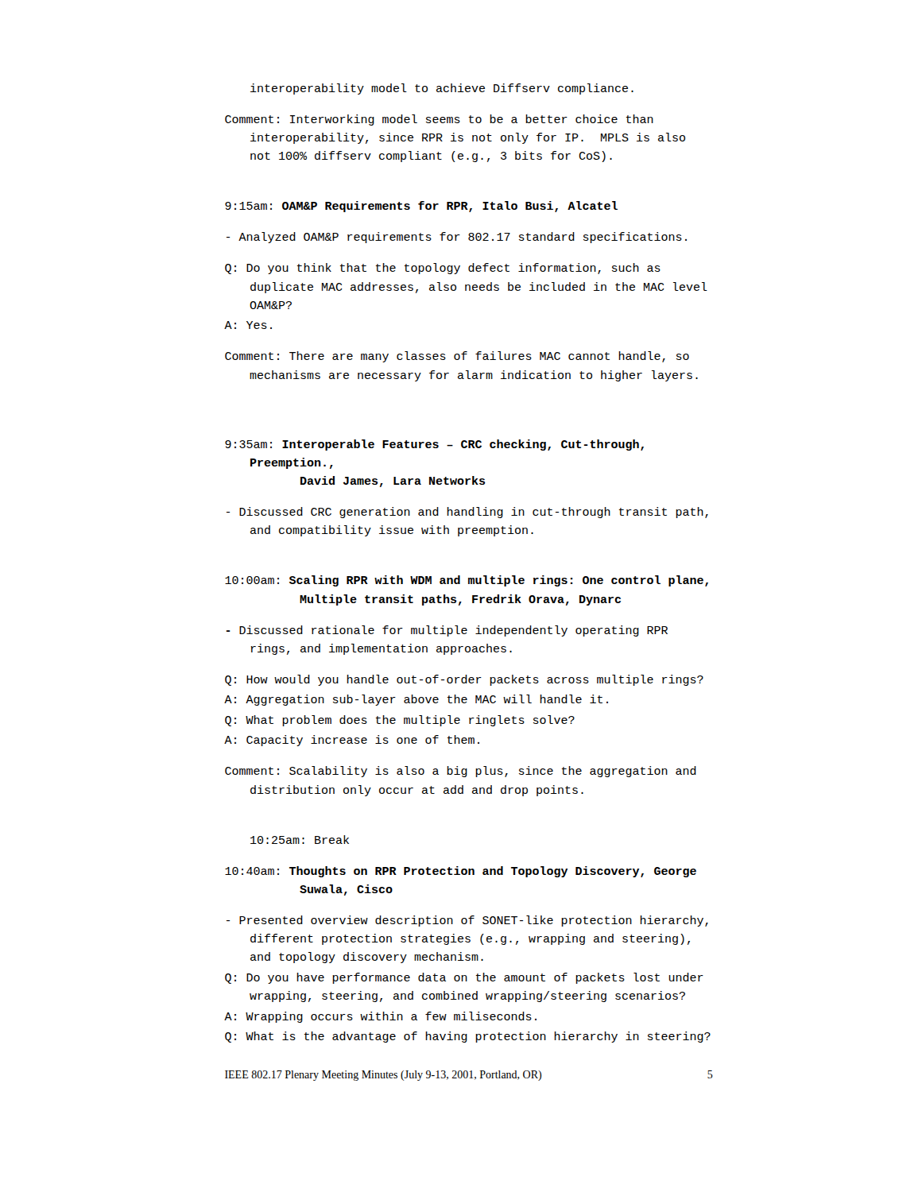interoperability model to achieve Diffserv compliance.
Comment: Interworking model seems to be a better choice than interoperability, since RPR is not only for IP. MPLS is also not 100% diffserv compliant (e.g., 3 bits for CoS).
9:15am: OAM&P Requirements for RPR, Italo Busi, Alcatel
- Analyzed OAM&P requirements for 802.17 standard specifications.
Q: Do you think that the topology defect information, such as duplicate MAC addresses, also needs be included in the MAC level OAM&P?
A: Yes.
Comment: There are many classes of failures MAC cannot handle, so mechanisms are necessary for alarm indication to higher layers.
9:35am: Interoperable Features – CRC checking, Cut-through, Preemption., David James, Lara Networks
- Discussed CRC generation and handling in cut-through transit path, and compatibility issue with preemption.
10:00am: Scaling RPR with WDM and multiple rings: One control plane, Multiple transit paths, Fredrik Orava, Dynarc
- Discussed rationale for multiple independently operating RPR rings, and implementation approaches.
Q: How would you handle out-of-order packets across multiple rings?
A: Aggregation sub-layer above the MAC will handle it.
Q: What problem does the multiple ringlets solve?
A: Capacity increase is one of them.
Comment: Scalability is also a big plus, since the aggregation and distribution only occur at add and drop points.
10:25am: Break
10:40am: Thoughts on RPR Protection and Topology Discovery, George Suwala, Cisco
- Presented overview description of SONET-like protection hierarchy, different protection strategies (e.g., wrapping and steering), and topology discovery mechanism.
Q: Do you have performance data on the amount of packets lost under wrapping, steering, and combined wrapping/steering scenarios?
A: Wrapping occurs within a few miliseconds.
Q: What is the advantage of having protection hierarchy in steering?
IEEE 802.17 Plenary Meeting Minutes (July 9-13, 2001, Portland, OR) 5